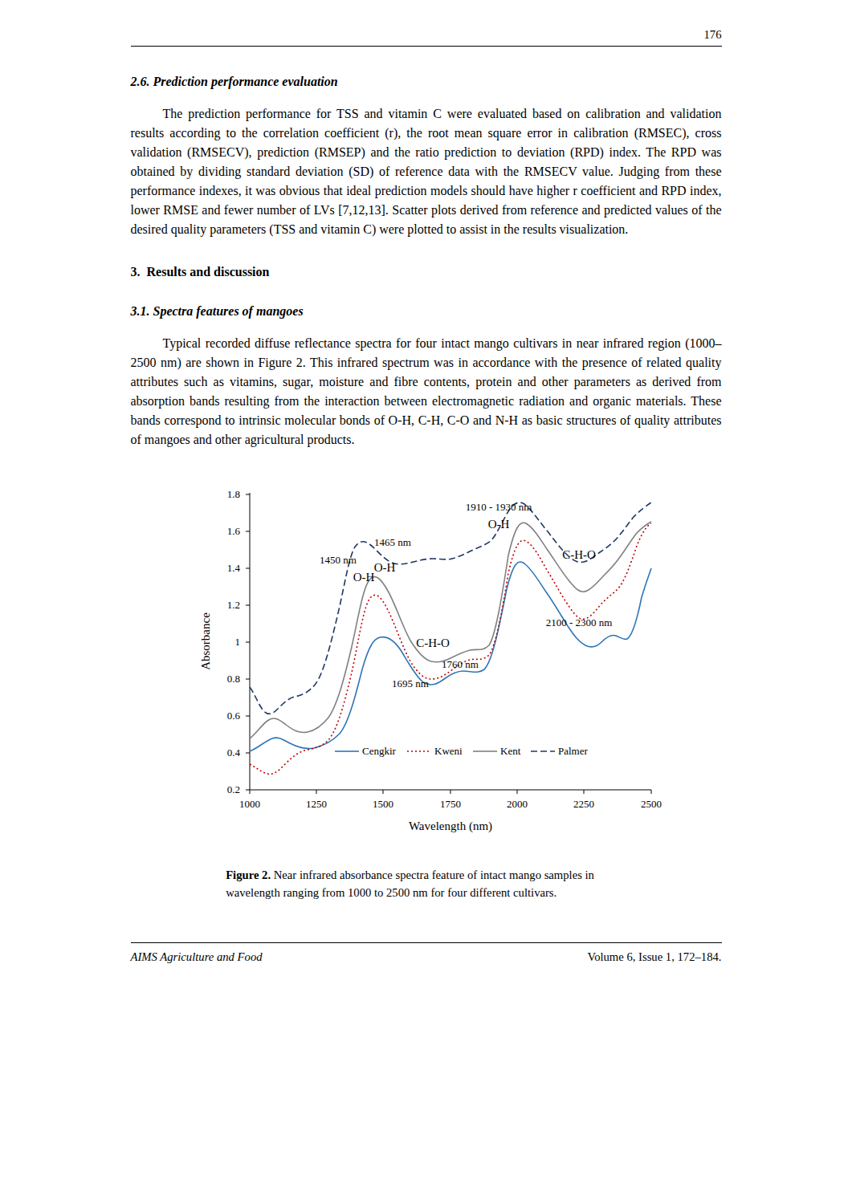176
2.6. Prediction performance evaluation
The prediction performance for TSS and vitamin C were evaluated based on calibration and validation results according to the correlation coefficient (r), the root mean square error in calibration (RMSEC), cross validation (RMSECV), prediction (RMSEP) and the ratio prediction to deviation (RPD) index. The RPD was obtained by dividing standard deviation (SD) of reference data with the RMSECV value. Judging from these performance indexes, it was obvious that ideal prediction models should have higher r coefficient and RPD index, lower RMSE and fewer number of LVs [7,12,13]. Scatter plots derived from reference and predicted values of the desired quality parameters (TSS and vitamin C) were plotted to assist in the results visualization.
3. Results and discussion
3.1. Spectra features of mangoes
Typical recorded diffuse reflectance spectra for four intact mango cultivars in near infrared region (1000–2500 nm) are shown in Figure 2. This infrared spectrum was in accordance with the presence of related quality attributes such as vitamins, sugar, moisture and fibre contents, protein and other parameters as derived from absorption bands resulting from the interaction between electromagnetic radiation and organic materials. These bands correspond to intrinsic molecular bonds of O-H, C-H, C-O and N-H as basic structures of quality attributes of mangoes and other agricultural products.
0.2 0.4 0.6 0.8 1 1.2 1.4 1.6 1.8 1000 1250 1500 1750 2000 2250 2500 Absorbance Wavelength (nm) 1450 nm 1465 nm O-H O-H 1910 - 1930 nm O-H C-H-O 2100 - 2300 nm C-H-O 1760 nm 1695 nm Cengkir Kweni Kent Palmer
Figure 2. Near infrared absorbance spectra feature of intact mango samples in wavelength ranging from 1000 to 2500 nm for four different cultivars.
AIMS Agriculture and Food Volume 6, Issue 1, 172–184.